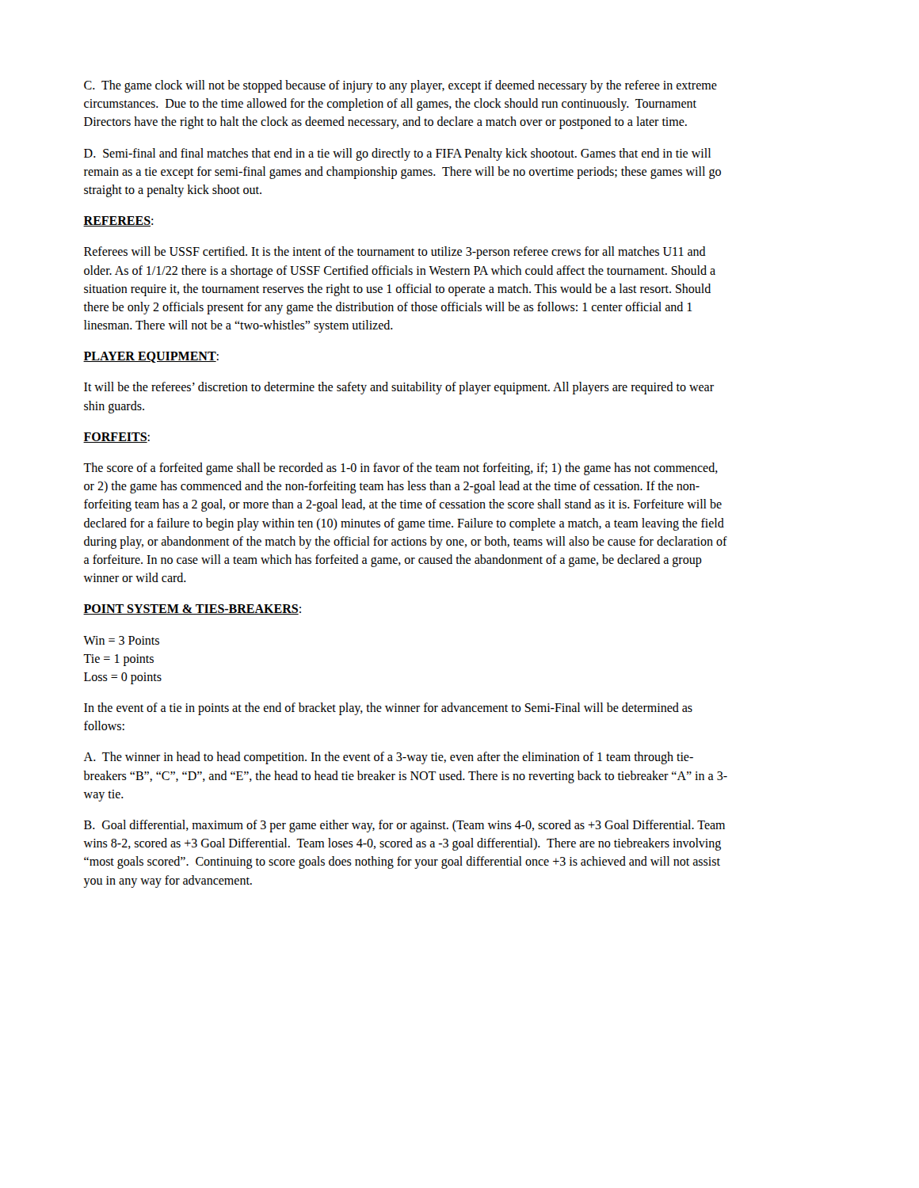C. The game clock will not be stopped because of injury to any player, except if deemed necessary by the referee in extreme circumstances. Due to the time allowed for the completion of all games, the clock should run continuously. Tournament Directors have the right to halt the clock as deemed necessary, and to declare a match over or postponed to a later time.
D. Semi-final and final matches that end in a tie will go directly to a FIFA Penalty kick shootout. Games that end in tie will remain as a tie except for semi-final games and championship games. There will be no overtime periods; these games will go straight to a penalty kick shoot out.
REFEREES
:
Referees will be USSF certified. It is the intent of the tournament to utilize 3-person referee crews for all matches U11 and older. As of 1/1/22 there is a shortage of USSF Certified officials in Western PA which could affect the tournament. Should a situation require it, the tournament reserves the right to use 1 official to operate a match. This would be a last resort. Should there be only 2 officials present for any game the distribution of those officials will be as follows: 1 center official and 1 linesman. There will not be a “two-whistles” system utilized.
PLAYER EQUIPMENT
:
It will be the referees’ discretion to determine the safety and suitability of player equipment. All players are required to wear shin guards.
FORFEITS
:
The score of a forfeited game shall be recorded as 1-0 in favor of the team not forfeiting, if; 1) the game has not commenced, or 2) the game has commenced and the non-forfeiting team has less than a 2-goal lead at the time of cessation. If the non-forfeiting team has a 2 goal, or more than a 2-goal lead, at the time of cessation the score shall stand as it is. Forfeiture will be declared for a failure to begin play within ten (10) minutes of game time. Failure to complete a match, a team leaving the field during play, or abandonment of the match by the official for actions by one, or both, teams will also be cause for declaration of a forfeiture. In no case will a team which has forfeited a game, or caused the abandonment of a game, be declared a group winner or wild card.
POINT SYSTEM & TIES-BREAKERS
:
Win = 3 Points
Tie = 1 points
Loss = 0 points
In the event of a tie in points at the end of bracket play, the winner for advancement to Semi-Final will be determined as follows:
A. The winner in head to head competition. In the event of a 3-way tie, even after the elimination of 1 team through tie-breakers “B”, “C”, “D”, and “E”, the head to head tie breaker is NOT used. There is no reverting back to tiebreaker “A” in a 3-way tie.
B. Goal differential, maximum of 3 per game either way, for or against. (Team wins 4-0, scored as +3 Goal Differential. Team wins 8-2, scored as +3 Goal Differential. Team loses 4-0, scored as a -3 goal differential). There are no tiebreakers involving “most goals scored”. Continuing to score goals does nothing for your goal differential once +3 is achieved and will not assist you in any way for advancement.